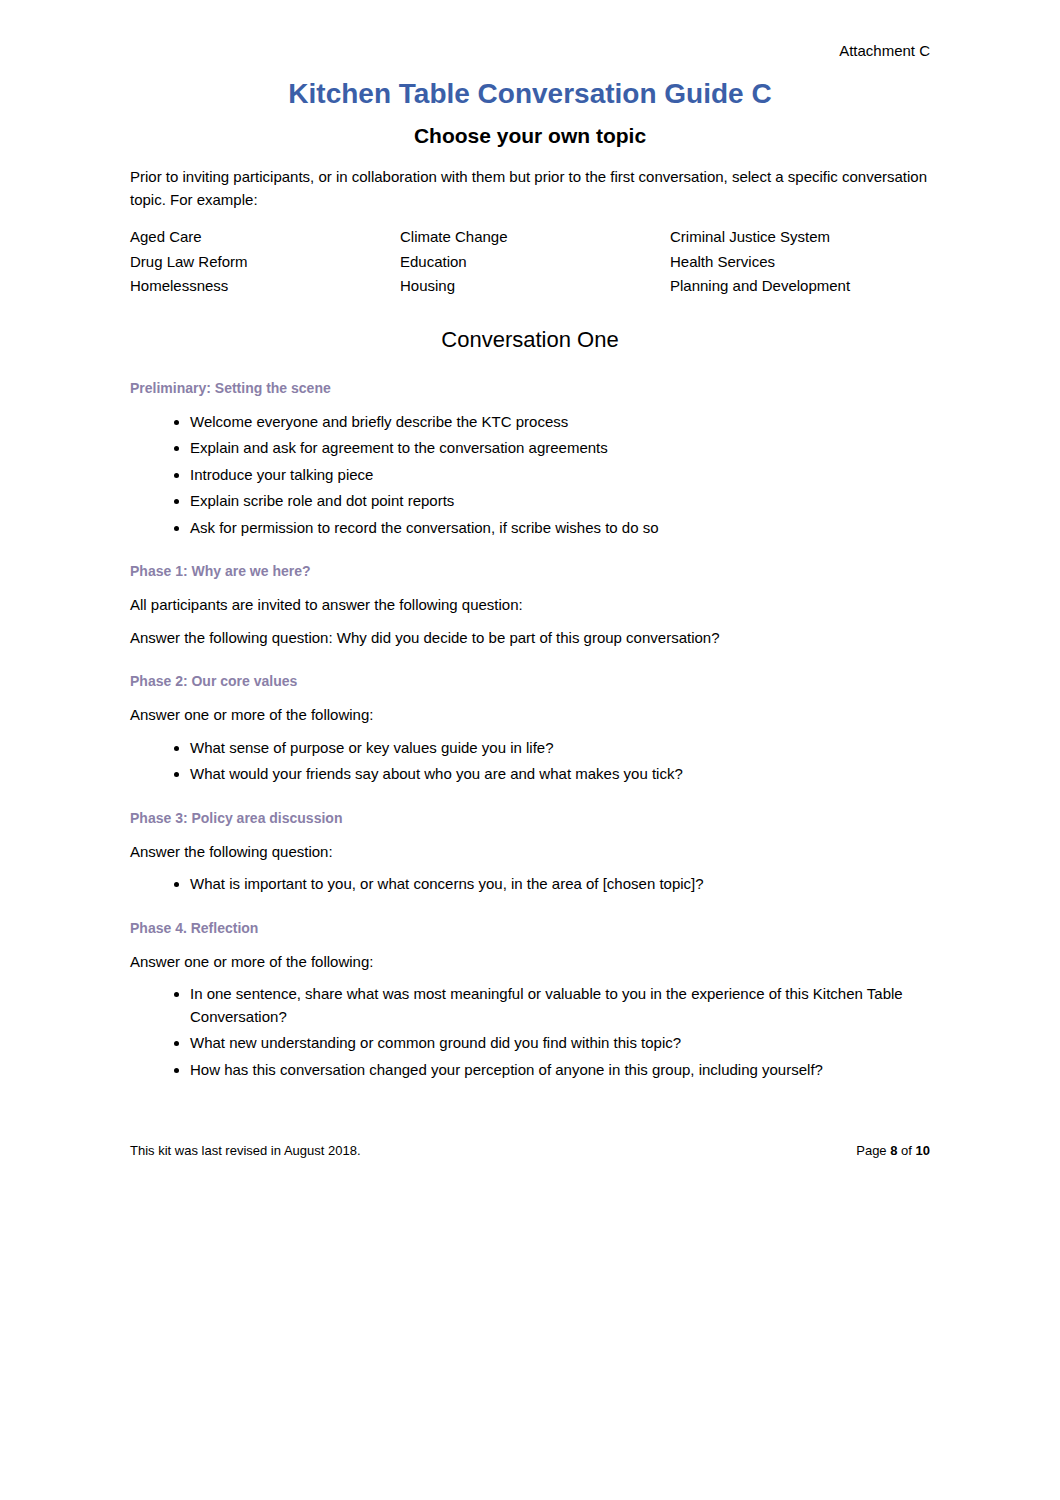Attachment C
Kitchen Table Conversation Guide C
Choose your own topic
Prior to inviting participants, or in collaboration with them but prior to the first conversation, select a specific conversation topic. For example:
Aged Care
Climate Change
Criminal Justice System
Drug Law Reform
Education
Health Services
Homelessness
Housing
Planning and Development
Conversation One
Preliminary: Setting the scene
Welcome everyone and briefly describe the KTC process
Explain and ask for agreement to the conversation agreements
Introduce your talking piece
Explain scribe role and dot point reports
Ask for permission to record the conversation, if scribe wishes to do so
Phase 1: Why are we here?
All participants are invited to answer the following question:
Answer the following question: Why did you decide to be part of this group conversation?
Phase 2: Our core values
Answer one or more of the following:
What sense of purpose or key values guide you in life?
What would your friends say about who you are and what makes you tick?
Phase 3: Policy area discussion
Answer the following question:
What is important to you, or what concerns you, in the area of [chosen topic]?
Phase 4. Reflection
Answer one or more of the following:
In one sentence, share what was most meaningful or valuable to you in the experience of this Kitchen Table Conversation?
What new understanding or common ground did you find within this topic?
How has this conversation changed your perception of anyone in this group, including yourself?
This kit was last revised in August 2018. Page 8 of 10